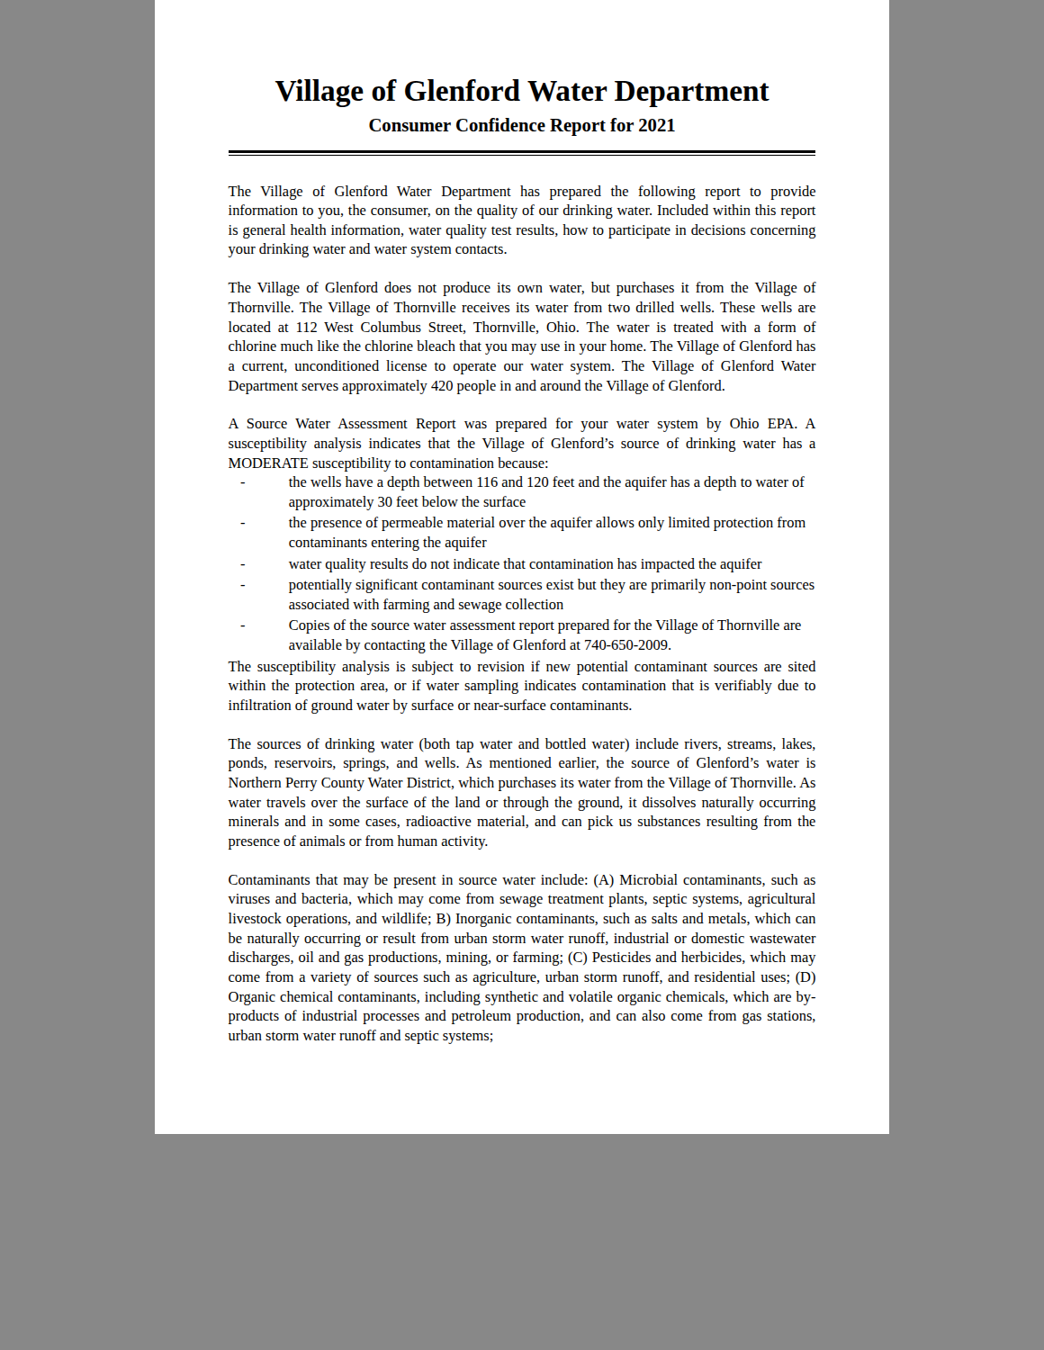Village of Glenford Water Department
Consumer Confidence Report for 2021
The Village of Glenford Water Department has prepared the following report to provide information to you, the consumer, on the quality of our drinking water. Included within this report is general health information, water quality test results, how to participate in decisions concerning your drinking water and water system contacts.
The Village of Glenford does not produce its own water, but purchases it from the Village of Thornville. The Village of Thornville receives its water from two drilled wells. These wells are located at 112 West Columbus Street, Thornville, Ohio. The water is treated with a form of chlorine much like the chlorine bleach that you may use in your home. The Village of Glenford has a current, unconditioned license to operate our water system. The Village of Glenford Water Department serves approximately 420 people in and around the Village of Glenford.
A Source Water Assessment Report was prepared for your water system by Ohio EPA. A susceptibility analysis indicates that the Village of Glenford’s source of drinking water has a MODERATE susceptibility to contamination because:
the wells have a depth between 116 and 120 feet and the aquifer has a depth to water of approximately 30 feet below the surface
the presence of permeable material over the aquifer allows only limited protection from contaminants entering the aquifer
water quality results do not indicate that contamination has impacted the aquifer
potentially significant contaminant sources exist but they are primarily non-point sources associated with farming and sewage collection
Copies of the source water assessment report prepared for the Village of Thornville are available by contacting the Village of Glenford at 740-650-2009.
The susceptibility analysis is subject to revision if new potential contaminant sources are sited within the protection area, or if water sampling indicates contamination that is verifiably due to infiltration of ground water by surface or near-surface contaminants.
The sources of drinking water (both tap water and bottled water) include rivers, streams, lakes, ponds, reservoirs, springs, and wells. As mentioned earlier, the source of Glenford’s water is Northern Perry County Water District, which purchases its water from the Village of Thornville. As water travels over the surface of the land or through the ground, it dissolves naturally occurring minerals and in some cases, radioactive material, and can pick us substances resulting from the presence of animals or from human activity.
Contaminants that may be present in source water include: (A) Microbial contaminants, such as viruses and bacteria, which may come from sewage treatment plants, septic systems, agricultural livestock operations, and wildlife; B) Inorganic contaminants, such as salts and metals, which can be naturally occurring or result from urban storm water runoff, industrial or domestic wastewater discharges, oil and gas productions, mining, or farming; (C) Pesticides and herbicides, which may come from a variety of sources such as agriculture, urban storm runoff, and residential uses; (D) Organic chemical contaminants, including synthetic and volatile organic chemicals, which are by-products of industrial processes and petroleum production, and can also come from gas stations, urban storm water runoff and septic systems;